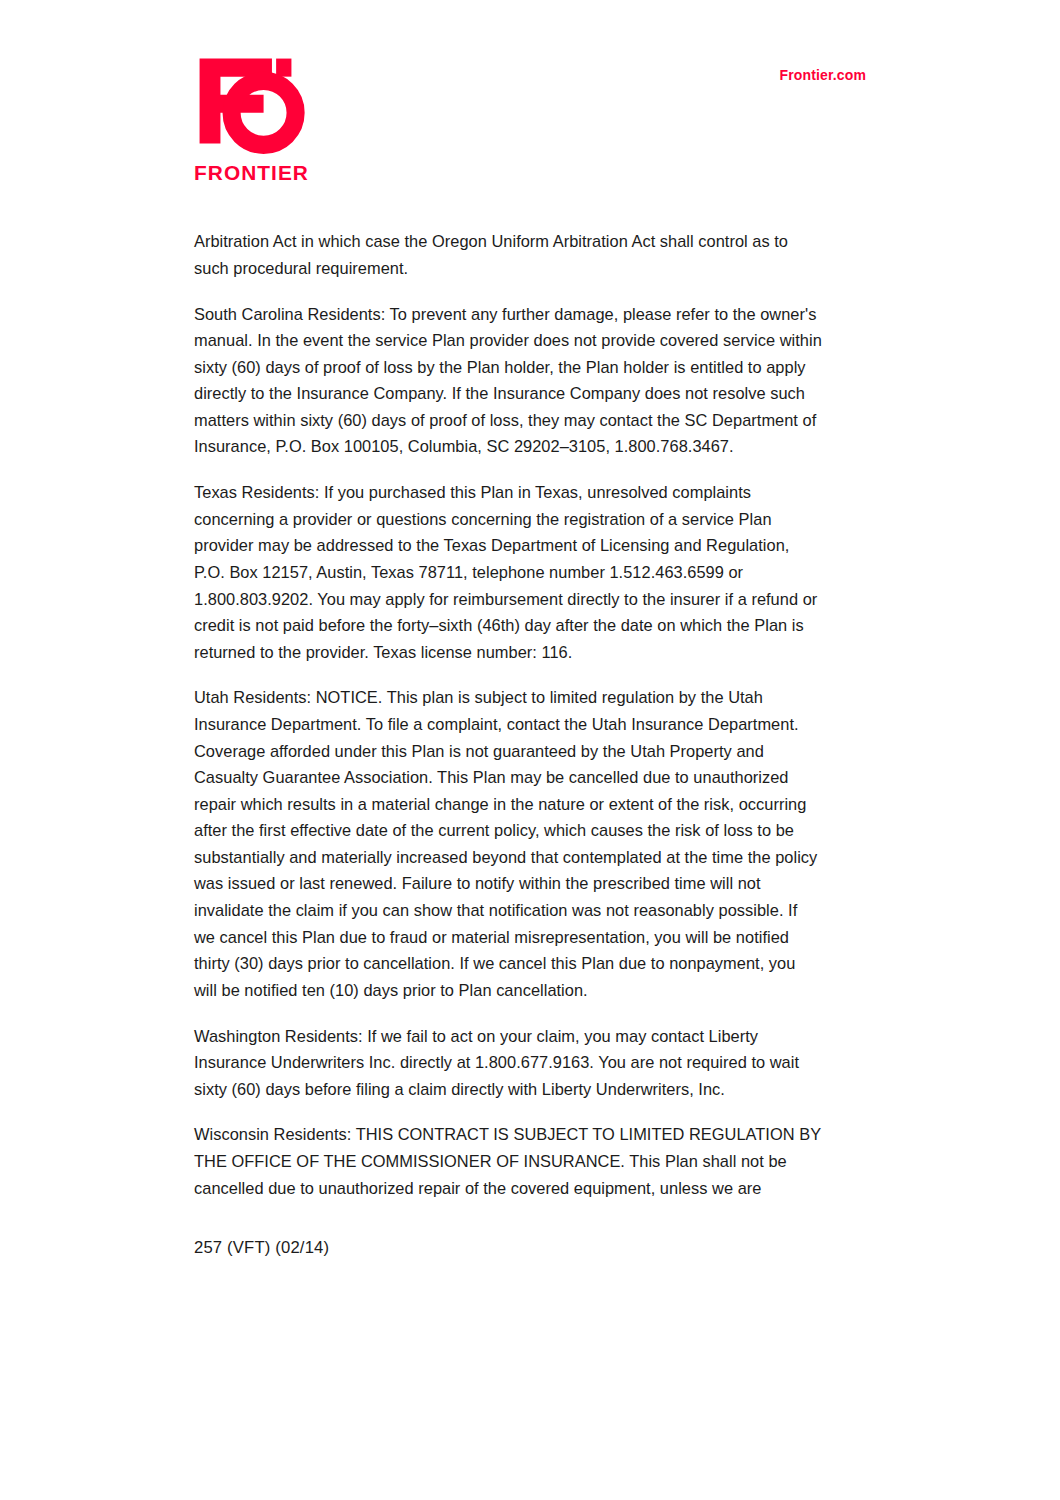FRONTIER
Frontier.com
Arbitration Act in which case the Oregon Uniform Arbitration Act shall control as to such procedural requirement.
South Carolina Residents: To prevent any further damage, please refer to the owner's manual. In the event the service Plan provider does not provide covered service within sixty (60) days of proof of loss by the Plan holder, the Plan holder is entitled to apply directly to the Insurance Company. If the Insurance Company does not resolve such matters within sixty (60) days of proof of loss, they may contact the SC Department of Insurance, P.O. Box 100105, Columbia, SC 29202–3105, 1.800.768.3467.
Texas Residents: If you purchased this Plan in Texas, unresolved complaints concerning a provider or questions concerning the registration of a service Plan provider may be addressed to the Texas Department of Licensing and Regulation, P.O. Box 12157, Austin, Texas 78711, telephone number 1.512.463.6599 or 1.800.803.9202. You may apply for reimbursement directly to the insurer if a refund or credit is not paid before the forty–sixth (46th) day after the date on which the Plan is returned to the provider. Texas license number: 116.
Utah Residents: NOTICE. This plan is subject to limited regulation by the Utah Insurance Department. To file a complaint, contact the Utah Insurance Department. Coverage afforded under this Plan is not guaranteed by the Utah Property and Casualty Guarantee Association. This Plan may be cancelled due to unauthorized repair which results in a material change in the nature or extent of the risk, occurring after the first effective date of the current policy, which causes the risk of loss to be substantially and materially increased beyond that contemplated at the time the policy was issued or last renewed. Failure to notify within the prescribed time will not invalidate the claim if you can show that notification was not reasonably possible. If we cancel this Plan due to fraud or material misrepresentation, you will be notified thirty (30) days prior to cancellation. If we cancel this Plan due to nonpayment, you will be notified ten (10) days prior to Plan cancellation.
Washington Residents: If we fail to act on your claim, you may contact Liberty Insurance Underwriters Inc. directly at 1.800.677.9163. You are not required to wait sixty (60) days before filing a claim directly with Liberty Underwriters, Inc.
Wisconsin Residents: THIS CONTRACT IS SUBJECT TO LIMITED REGULATION BY THE OFFICE OF THE COMMISSIONER OF INSURANCE. This Plan shall not be cancelled due to unauthorized repair of the covered equipment, unless we are
257 (VFT) (02/14)